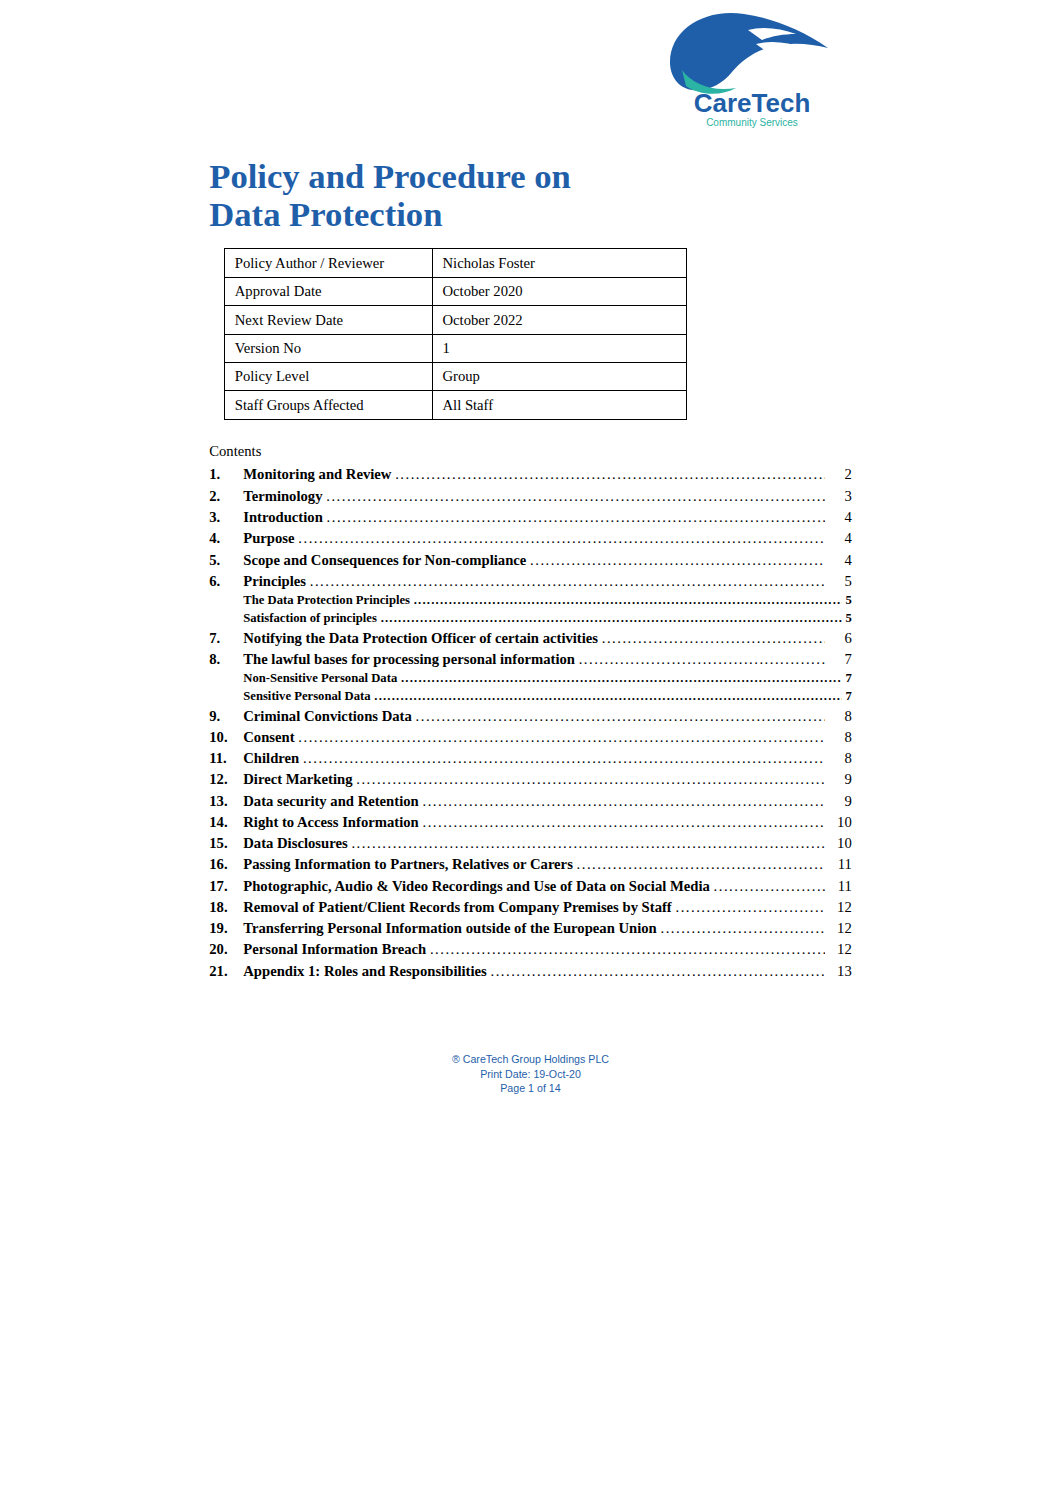CareTech Community Services
Policy and Procedure onData Protection
| Policy Author / Reviewer | Nicholas Foster |
| Approval Date | October 2020 |
| Next Review Date | October 2022 |
| Version No | 1 |
| Policy Level | Group |
| Staff Groups Affected | All Staff |
Contents
1. Monitoring and Review.................................................................................................................. 2
2. Terminology................................................................................................................................. 3
3. Introduction................................................................................................................................ 4
4. Purpose..................................................................................................................................... 4
5. Scope and Consequences for Non-compliance......................................................................... 4
6. Principles.................................................................................................................................. 5
The Data Protection Principles......................................................................................................................... 5
Satisfaction of principles................................................................................................................................. 5
7. Notifying the Data Protection Officer of certain activities......................................................... 6
8. The lawful bases for processing personal information.............................................................. 7
Non-Sensitive Personal Data............................................................................................................................. 7
Sensitive Personal Data................................................................................................................................... 7
9. Criminal Convictions Data............................................................................................................. 8
10. Consent..................................................................................................................................... 8
11. Children.................................................................................................................................... 8
12. Direct Marketing....................................................................................................................... 9
13. Data security and Retention.............................................................................................................. 9
14. Right to Access Information............................................................................................................. 10
15. Data Disclosures......................................................................................................................... 10
16. Passing Information to Partners, Relatives or Carers.................................................................. 11
17. Photographic, Audio & Video Recordings and Use of Data on Social Media................................ 11
18. Removal of Patient/Client Records from Company Premises by Staff......................................... 12
19. Transferring Personal Information outside of the European Union............................................. 12
20. Personal Information Breach............................................................................................................. 12
21. Appendix 1: Roles and Responsibilities.............................................................................. 13
® CareTech Group Holdings PLC
Print Date: 19-Oct-20
Page 1 of 14